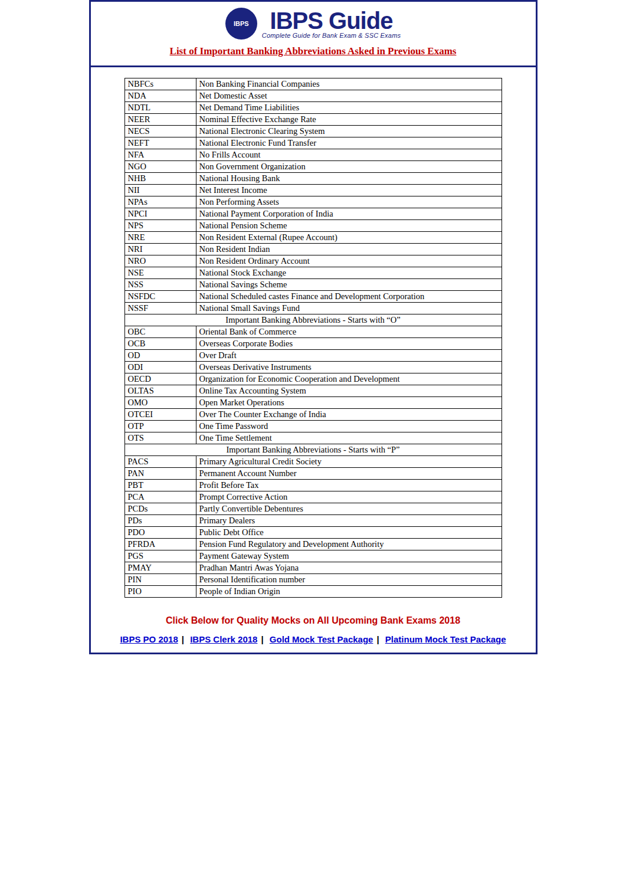IBPS
IBPS Guide
Complete Guide for Bank Exam & SSC Exams
List of Important Banking Abbreviations Asked in Previous Exams
| NBFCs | Non Banking Financial Companies |
| NDA | Net Domestic Asset |
| NDTL | Net Demand Time Liabilities |
| NEER | Nominal Effective Exchange Rate |
| NECS | National Electronic Clearing System |
| NEFT | National Electronic Fund Transfer |
| NFA | No Frills Account |
| NGO | Non Government Organization |
| NHB | National Housing Bank |
| NII | Net Interest Income |
| NPAs | Non Performing Assets |
| NPCI | National Payment Corporation of India |
| NPS | National Pension Scheme |
| NRE | Non Resident External (Rupee Account) |
| NRI | Non Resident Indian |
| NRO | Non Resident Ordinary Account |
| NSE | National Stock Exchange |
| NSS | National Savings Scheme |
| NSFDC | National Scheduled castes Finance and Development Corporation |
| NSSF | National Small Savings Fund |
| Important Banking Abbreviations - Starts with “O” |
| OBC | Oriental Bank of Commerce |
| OCB | Overseas Corporate Bodies |
| OD | Over Draft |
| ODI | Overseas Derivative Instruments |
| OECD | Organization for Economic Cooperation and Development |
| OLTAS | Online Tax Accounting System |
| OMO | Open Market Operations |
| OTCEI | Over The Counter Exchange of India |
| OTP | One Time Password |
| OTS | One Time Settlement |
| Important Banking Abbreviations - Starts with “P” |
| PACS | Primary Agricultural Credit Society |
| PAN | Permanent Account Number |
| PBT | Profit Before Tax |
| PCA | Prompt Corrective Action |
| PCDs | Partly Convertible Debentures |
| PDs | Primary Dealers |
| PDO | Public Debt Office |
| PFRDA | Pension Fund Regulatory and Development Authority |
| PGS | Payment Gateway System |
| PMAY | Pradhan Mantri Awas Yojana |
| PIN | Personal Identification number |
| PIO | People of Indian Origin |
Click Below for Quality Mocks on All Upcoming Bank Exams 2018
IBPS PO 2018| IBPS Clerk 2018| Gold Mock Test Package| Platinum Mock Test Package